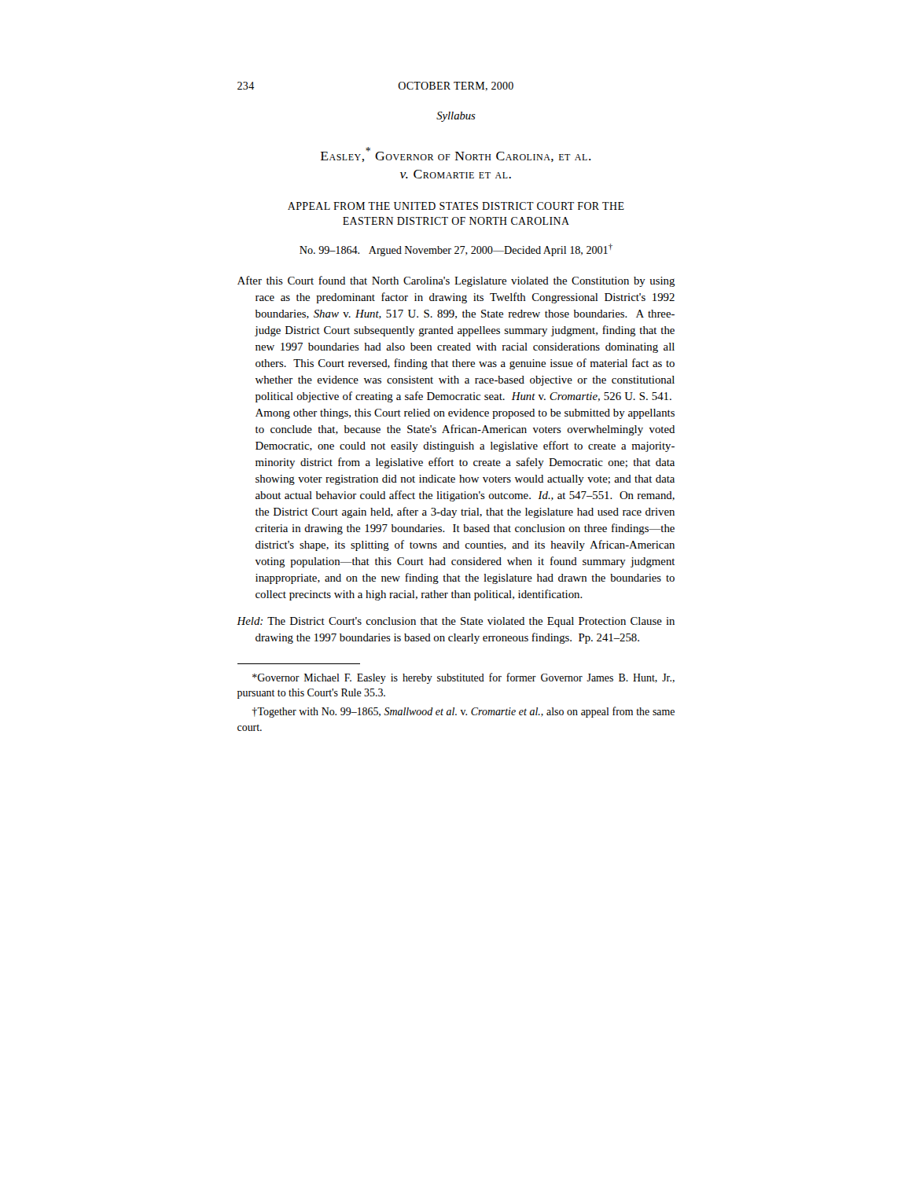234 OCTOBER TERM, 2000
Syllabus
Easley,* Governor of North Carolina, et al.
v. Cromartie et al.
APPEAL FROM THE UNITED STATES DISTRICT COURT FOR THE EASTERN DISTRICT OF NORTH CAROLINA
No. 99–1864. Argued November 27, 2000—Decided April 18, 2001†
After this Court found that North Carolina's Legislature violated the Constitution by using race as the predominant factor in drawing its Twelfth Congressional District's 1992 boundaries, Shaw v. Hunt, 517 U. S. 899, the State redrew those boundaries. A three-judge District Court subsequently granted appellees summary judgment, finding that the new 1997 boundaries had also been created with racial considerations dominating all others. This Court reversed, finding that there was a genuine issue of material fact as to whether the evidence was consistent with a race-based objective or the constitutional political objective of creating a safe Democratic seat. Hunt v. Cromartie, 526 U. S. 541. Among other things, this Court relied on evidence proposed to be submitted by appellants to conclude that, because the State's African-American voters overwhelmingly voted Democratic, one could not easily distinguish a legislative effort to create a majority-minority district from a legislative effort to create a safely Democratic one; that data showing voter registration did not indicate how voters would actually vote; and that data about actual behavior could affect the litigation's outcome. Id., at 547–551. On remand, the District Court again held, after a 3-day trial, that the legislature had used race driven criteria in drawing the 1997 boundaries. It based that conclusion on three findings—the district's shape, its splitting of towns and counties, and its heavily African-American voting population—that this Court had considered when it found summary judgment inappropriate, and on the new finding that the legislature had drawn the boundaries to collect precincts with a high racial, rather than political, identification.
Held: The District Court's conclusion that the State violated the Equal Protection Clause in drawing the 1997 boundaries is based on clearly erroneous findings. Pp. 241–258.
*Governor Michael F. Easley is hereby substituted for former Governor James B. Hunt, Jr., pursuant to this Court's Rule 35.3.
†Together with No. 99–1865, Smallwood et al. v. Cromartie et al., also on appeal from the same court.